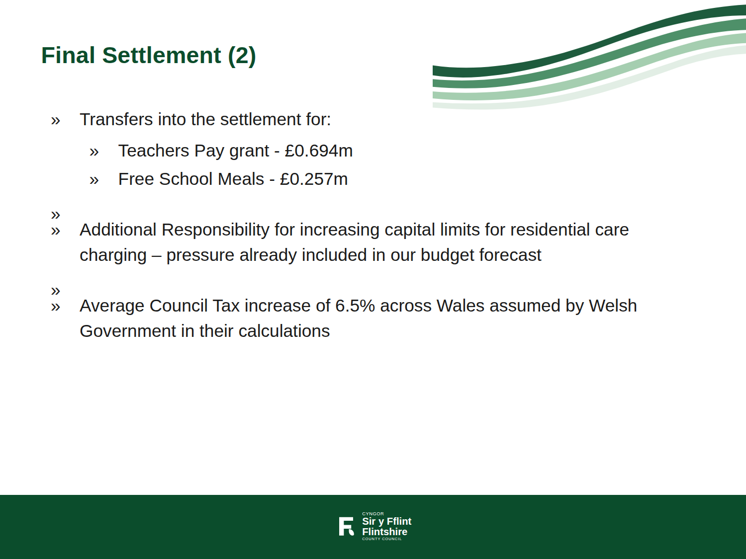Final Settlement (2)
Transfers into the settlement for:
Teachers Pay grant - £0.694m
Free School Meals - £0.257m
Additional Responsibility for increasing capital limits for residential care charging – pressure already included in our budget forecast
Average Council Tax increase of 6.5% across Wales assumed by Welsh Government in their calculations
CYNGOR
Sir y Fflint
Flintshire
COUNTY COUNCIL